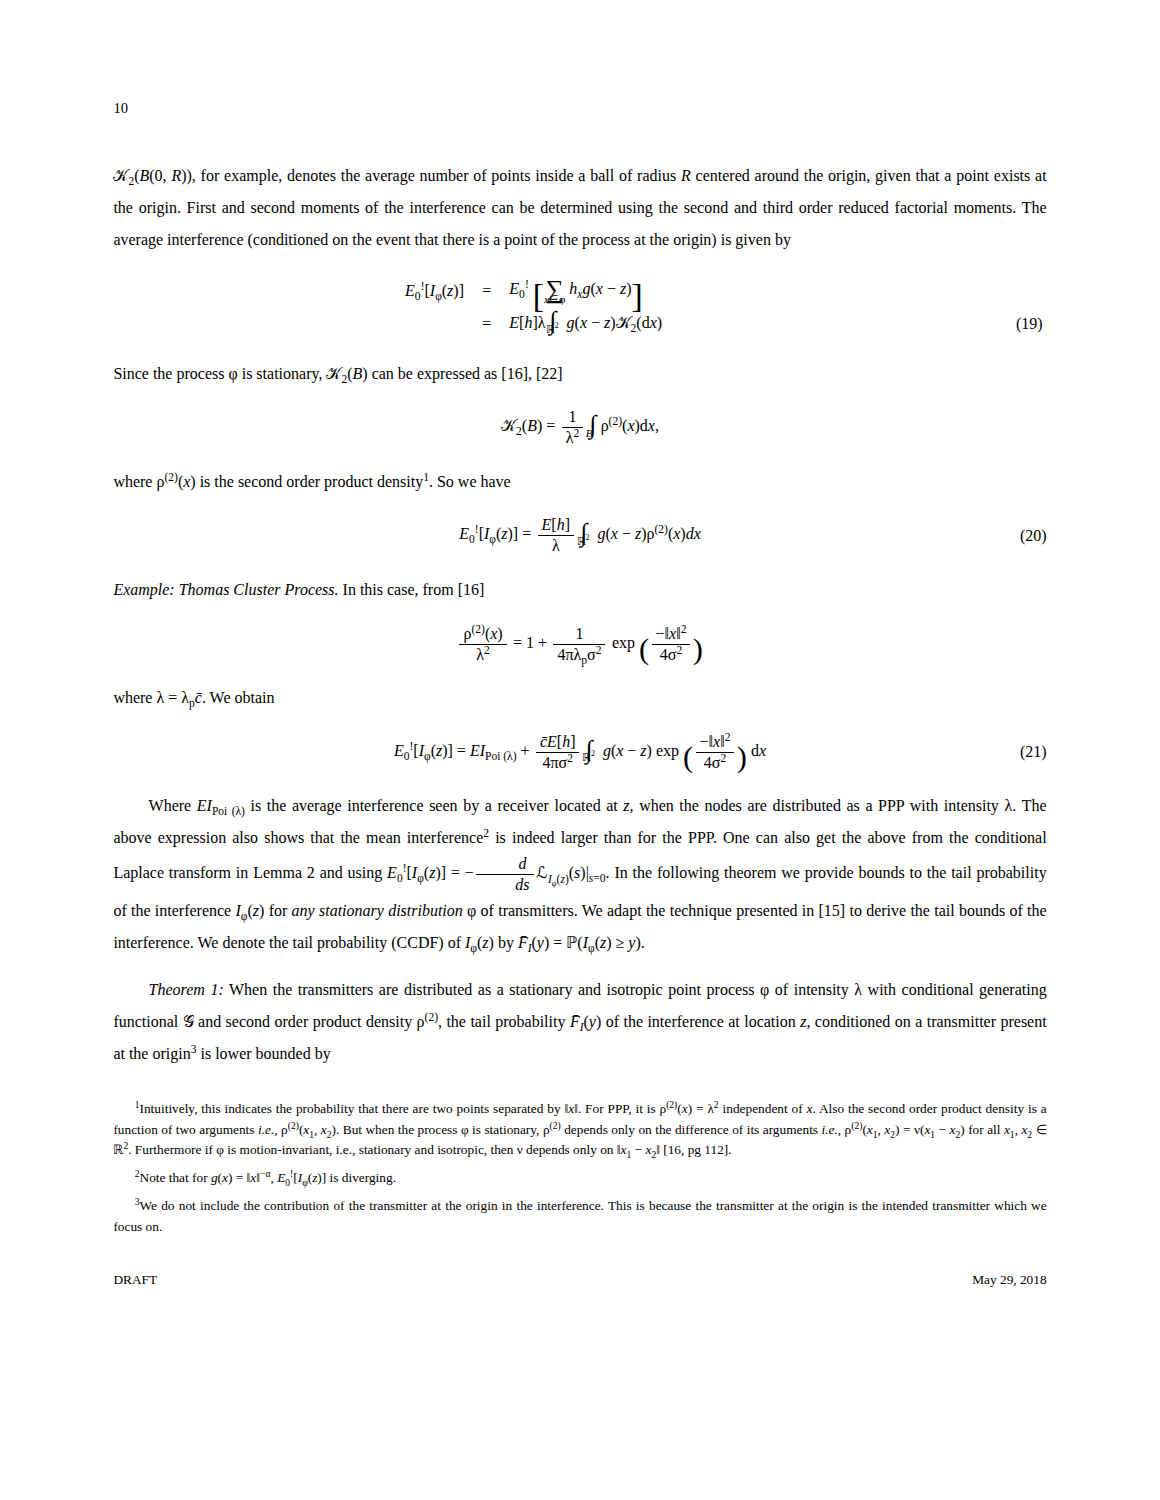10
𝒦2(B(0, R)), for example, denotes the average number of points inside a ball of radius R centered around the origin, given that a point exists at the origin. First and second moments of the interference can be determined using the second and third order reduced factorial moments. The average interference (conditioned on the event that there is a point of the process at the origin) is given by
| E 0 ! [ I φ ( z )] | = | E 0 ! [ ∑ x ∈φ h x g ( x − z ) ] | |
| | = | E [ h ]λ ∫ ℝ 2 g ( x − z )𝒦 2 (d x ) | (19) |
Since the process φ is stationary, 𝒦2(B) can be expressed as [16], [22]
𝒦2(B) = 1 λ2 ∫B ρ(2)(x)dx,
where ρ(2)(x) is the second order product density1. So we have
E0![Iφ(z)] = E[h] λ ∫ℝ2 g(x − z)ρ(2)(x)dx (20)
Example: Thomas Cluster Process. In this case, from [16]
ρ(2)(x) λ2 = 1 + 14πλpσ2 exp (−‖x‖24σ2)
where λ = λpc̄. We obtain
E0![Iφ(z)] = EIPoi (λ) + c̄E[h] 4πσ2 ∫ℝ2 g(x − z) exp (−‖x‖24σ2) dx (21)
Where EIPoi (λ) is the average interference seen by a receiver located at z, when the nodes are distributed as a PPP with intensity λ. The above expression also shows that the mean interference2 is indeed larger than for the PPP. One can also get the above from the conditional Laplace transform in Lemma 2 and using E0![Iφ(z)] = −dds ℒIφ(z)(s)|s=0. In the following theorem we provide bounds to the tail probability of the interference Iφ(z) for any stationary distribution φ of transmitters. We adapt the technique presented in [15] to derive the tail bounds of the interference. We denote the tail probability (CCDF) of Iφ(z) by F̄I(y) = ℙ(Iφ(z) ≥ y).
Theorem 1: When the transmitters are distributed as a stationary and isotropic point process φ of intensity λ with conditional generating functional 𝒢 and second order product density ρ(2), the tail probability F̄I(y) of the interference at location z, conditioned on a transmitter present at the origin3 is lower bounded by
1Intuitively, this indicates the probability that there are two points separated by ‖x‖. For PPP, it is ρ(2)(x) = λ2 independent of x. Also the second order product density is a function of two arguments i.e., ρ(2)(x1, x2). But when the process φ is stationary, ρ(2) depends only on the difference of its arguments i.e., ρ(2)(x1, x2) = ν(x1 − x2) for all x1, x2 ∈ ℝ2. Furthermore if φ is motion-invariant, i.e., stationary and isotropic, then ν depends only on ‖x1 − x2‖ [16, pg 112].
2Note that for g(x) = ‖x‖−α, E0![Iφ(z)] is diverging.
3We do not include the contribution of the transmitter at the origin in the interference. This is because the transmitter at the origin is the intended transmitter which we focus on.
DRAFT May 29, 2018